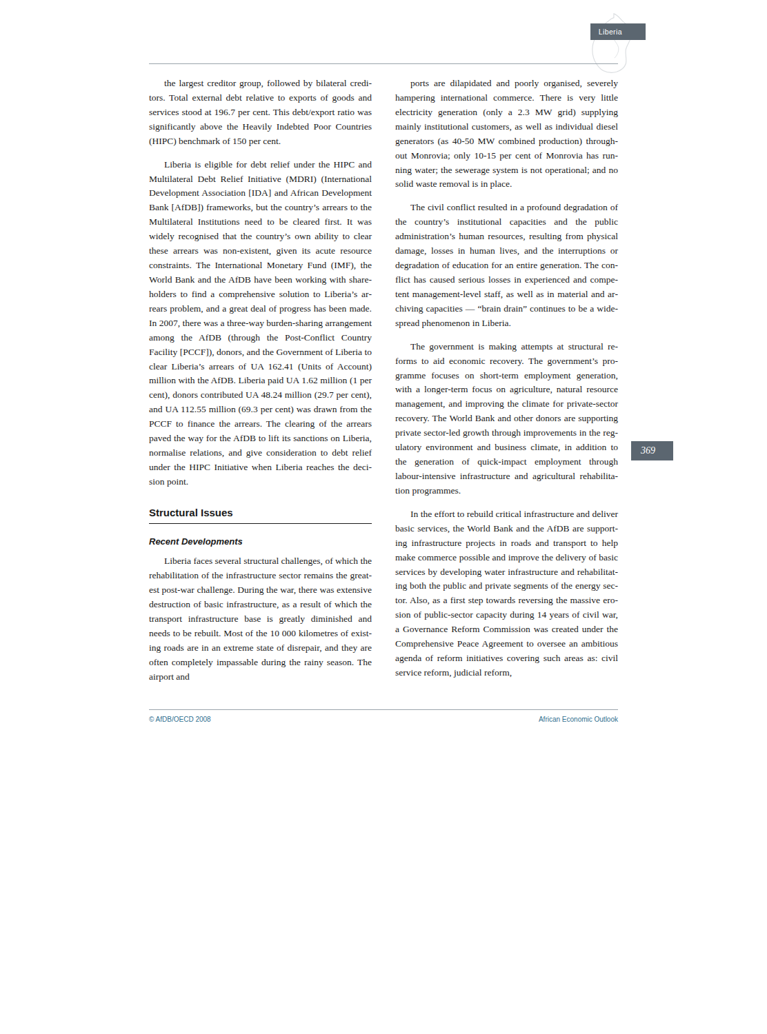Liberia
the largest creditor group, followed by bilateral creditors. Total external debt relative to exports of goods and services stood at 196.7 per cent. This debt/export ratio was significantly above the Heavily Indebted Poor Countries (HIPC) benchmark of 150 per cent.
Liberia is eligible for debt relief under the HIPC and Multilateral Debt Relief Initiative (MDRI) (International Development Association [IDA] and African Development Bank [AfDB]) frameworks, but the country’s arrears to the Multilateral Institutions need to be cleared first. It was widely recognised that the country’s own ability to clear these arrears was non-existent, given its acute resource constraints. The International Monetary Fund (IMF), the World Bank and the AfDB have been working with shareholders to find a comprehensive solution to Liberia’s arrears problem, and a great deal of progress has been made. In 2007, there was a three-way burden-sharing arrangement among the AfDB (through the Post-Conflict Country Facility [PCCF]), donors, and the Government of Liberia to clear Liberia’s arrears of UA 162.41 (Units of Account) million with the AfDB. Liberia paid UA 1.62 million (1 per cent), donors contributed UA 48.24 million (29.7 per cent), and UA 112.55 million (69.3 per cent) was drawn from the PCCF to finance the arrears. The clearing of the arrears paved the way for the AfDB to lift its sanctions on Liberia, normalise relations, and give consideration to debt relief under the HIPC Initiative when Liberia reaches the decision point.
Structural Issues
Recent Developments
Liberia faces several structural challenges, of which the rehabilitation of the infrastructure sector remains the greatest post-war challenge. During the war, there was extensive destruction of basic infrastructure, as a result of which the transport infrastructure base is greatly diminished and needs to be rebuilt. Most of the 10 000 kilometres of existing roads are in an extreme state of disrepair, and they are often completely impassable during the rainy season. The airport and
ports are dilapidated and poorly organised, severely hampering international commerce. There is very little electricity generation (only a 2.3 MW grid) supplying mainly institutional customers, as well as individual diesel generators (as 40-50 MW combined production) throughout Monrovia; only 10-15 per cent of Monrovia has running water; the sewerage system is not operational; and no solid waste removal is in place.
The civil conflict resulted in a profound degradation of the country’s institutional capacities and the public administration’s human resources, resulting from physical damage, losses in human lives, and the interruptions or degradation of education for an entire generation. The conflict has caused serious losses in experienced and competent management-level staff, as well as in material and archiving capacities — “brain drain” continues to be a widespread phenomenon in Liberia.
The government is making attempts at structural reforms to aid economic recovery. The government’s programme focuses on short-term employment generation, with a longer-term focus on agriculture, natural resource management, and improving the climate for private-sector recovery. The World Bank and other donors are supporting private sector-led growth through improvements in the regulatory environment and business climate, in addition to the generation of quick-impact employment through labour-intensive infrastructure and agricultural rehabilitation programmes.
In the effort to rebuild critical infrastructure and deliver basic services, the World Bank and the AfDB are supporting infrastructure projects in roads and transport to help make commerce possible and improve the delivery of basic services by developing water infrastructure and rehabilitating both the public and private segments of the energy sector. Also, as a first step towards reversing the massive erosion of public-sector capacity during 14 years of civil war, a Governance Reform Commission was created under the Comprehensive Peace Agreement to oversee an ambitious agenda of reform initiatives covering such areas as: civil service reform, judicial reform,
369
© AfDB/OECD 2008
African Economic Outlook